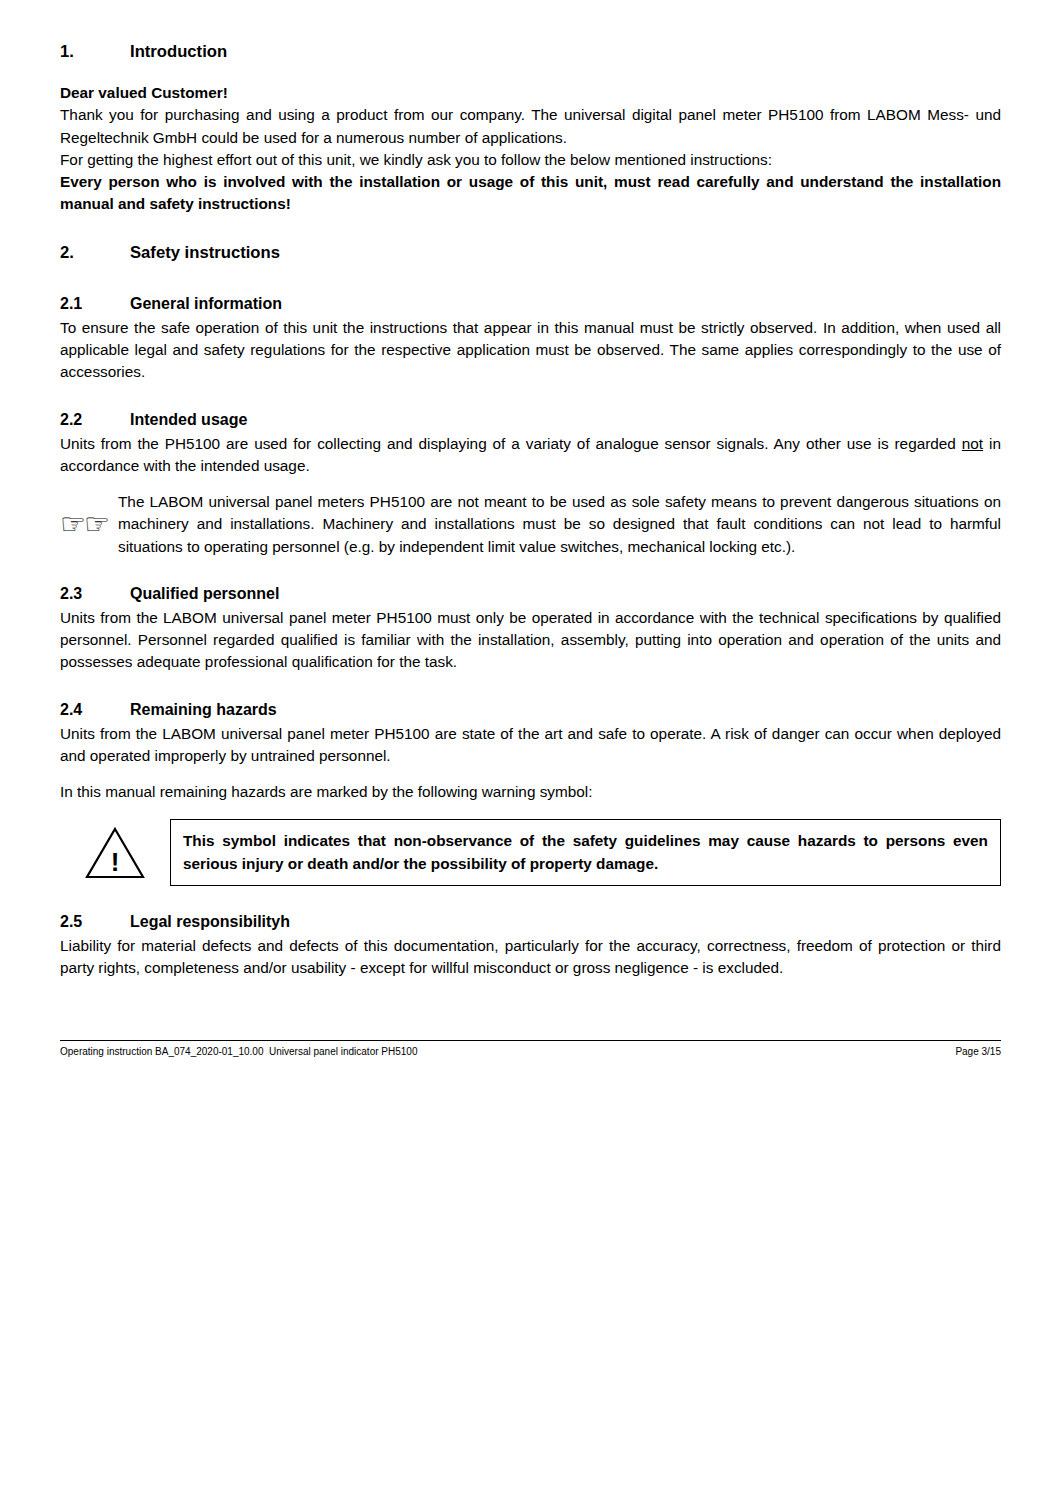1. Introduction
Dear valued Customer!
Thank you for purchasing and using a product from our company. The universal digital panel meter PH5100 from LABOM Mess- und Regeltechnik GmbH could be used for a numerous number of applications.
For getting the highest effort out of this unit, we kindly ask you to follow the below mentioned instructions:
Every person who is involved with the installation or usage of this unit, must read carefully and understand the installation manual and safety instructions!
2. Safety instructions
2.1 General information
To ensure the safe operation of this unit the instructions that appear in this manual must be strictly observed. In addition, when used all applicable legal and safety regulations for the respective application must be observed. The same applies correspondingly to the use of accessories.
2.2 Intended usage
Units from the PH5100 are used for collecting and displaying of a variaty of analogue sensor signals. Any other use is regarded not in accordance with the intended usage.
☞☞
The LABOM universal panel meters PH5100 are not meant to be used as sole safety means to prevent dangerous situations on machinery and installations. Machinery and installations must be so designed that fault conditions can not lead to harmful situations to operating personnel (e.g. by independent limit value switches, mechanical locking etc.).
2.3 Qualified personnel
Units from the LABOM universal panel meter PH5100 must only be operated in accordance with the technical specifications by qualified personnel. Personnel regarded qualified is familiar with the installation, assembly, putting into operation and operation of the units and possesses adequate professional qualification for the task.
2.4 Remaining hazards
Units from the LABOM universal panel meter PH5100 are state of the art and safe to operate. A risk of danger can occur when deployed and operated improperly by untrained personnel.
In this manual remaining hazards are marked by the following warning symbol:
!
This symbol indicates that non-observance of the safety guidelines may cause hazards to persons even serious injury or death and/or the possibility of property damage.
2.5 Legal responsibilityh
Liability for material defects and defects of this documentation, particularly for the accuracy, correctness, freedom of protection or third party rights, completeness and/or usability - except for willful misconduct or gross negligence - is excluded.
Operating instruction BA_074_2020-01_10.00 Universal panel indicator PH5100 Page 3/15